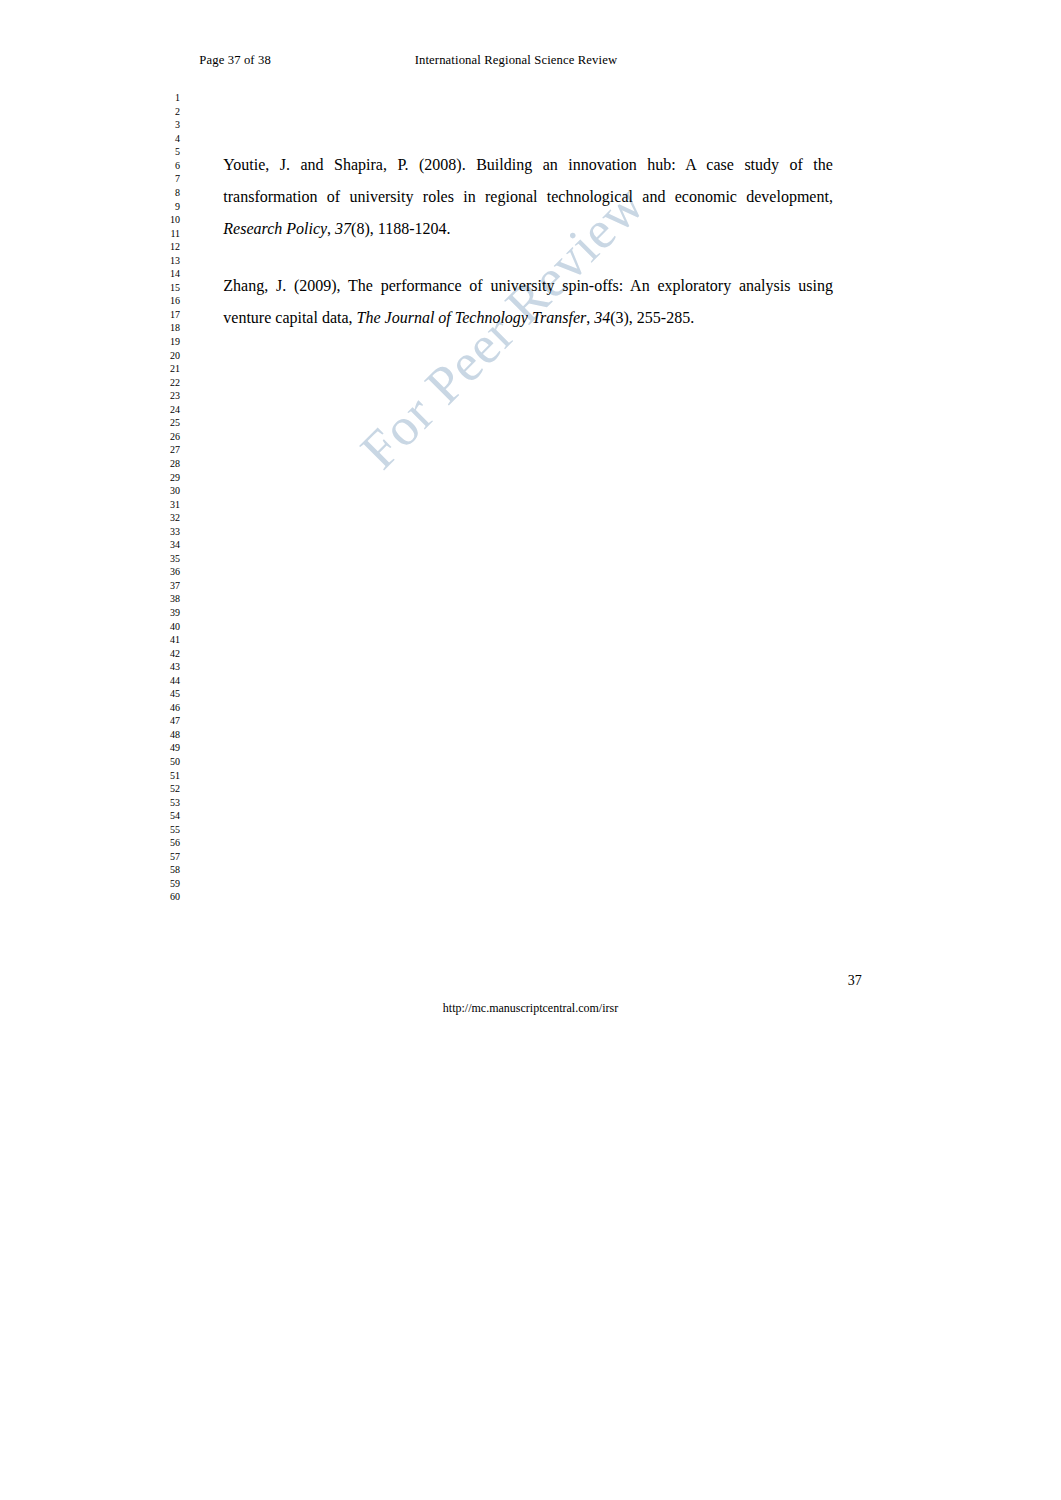Page 37 of 38 International Regional Science Review
1
2
3
4
5
6
7
8
9
10
11
12
13
14
15
16
17
18
19
20
21
22
23
24
25
26
27
28
29
30
31
32
33
34
35
36
37
38
39
40
41
42
43
44
45
46
47
48
49
50
51
52
53
54
55
56
57
58
59
60
For Peer Review
Youtie, J. and Shapira, P. (2008). Building an innovation hub: A case study of the transformation of university roles in regional technological and economic development, Research Policy, 37(8), 1188-1204.
Zhang, J. (2009), The performance of university spin-offs: An exploratory analysis using venture capital data, The Journal of Technology Transfer, 34(3), 255-285.
37
http://mc.manuscriptcentral.com/irsr